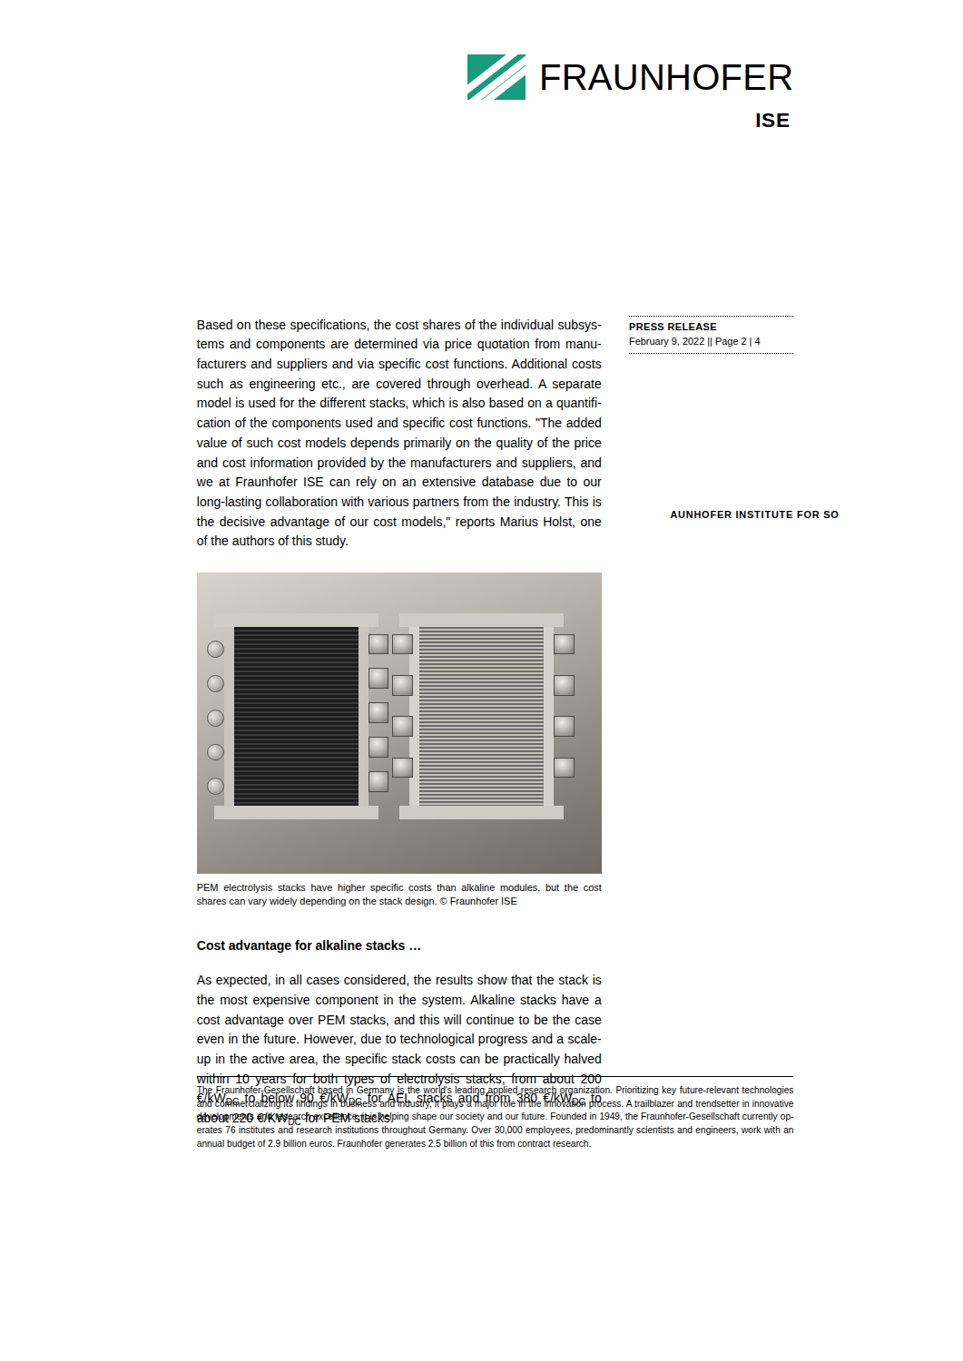FRAUNHOFER
ISE
PRESS RELEASE
February 9, 2022 || Page 2 | 4
Based on these specifications, the cost shares of the individual subsystems and components are determined via price quotation from manufacturers and suppliers and via specific cost functions. Additional costs such as engineering etc., are covered through overhead. A separate model is used for the different stacks, which is also based on a quantification of the components used and specific cost functions. "The added value of such cost models depends primarily on the quality of the price and cost information provided by the manufacturers and suppliers, and we at Fraunhofer ISE can rely on an extensive database due to our long-lasting collaboration with various partners from the industry. This is the decisive advantage of our cost models," reports Marius Holst, one of the authors of this study.
PEM electrolysis stacks have higher specific costs than alkaline modules, but the cost shares can vary widely depending on the stack design. © Fraunhofer ISE
Cost advantage for alkaline stacks …
As expected, in all cases considered, the results show that the stack is the most expensive component in the system. Alkaline stacks have a cost advantage over PEM stacks, and this will continue to be the case even in the future. However, due to technological progress and a scale-up in the active area, the specific stack costs can be practically halved within 10 years for both types of electrolysis stacks, from about 200 €/kWDC to below 90 €/kWDC for AEL stacks and from 380 €/kWDC to about 220 €/KWDC for PEM stacks.
AUNHOFER INSTITUTE FOR SO
The Fraunhofer-Gesellschaft based in Germany is the world's leading applied research organization. Prioritizing key future-relevant technologies and commercializing its findings in business and industry, it plays a major role in the innovation process. A trailblazer and trendsetter in innovative developments and research excellence, it is helping shape our society and our future. Founded in 1949, the Fraunhofer-Gesellschaft currently operates 76 institutes and research institutions throughout Germany. Over 30,000 employees, predominantly scientists and engineers, work with an annual budget of 2.9 billion euros. Fraunhofer generates 2.5 billion of this from contract research.